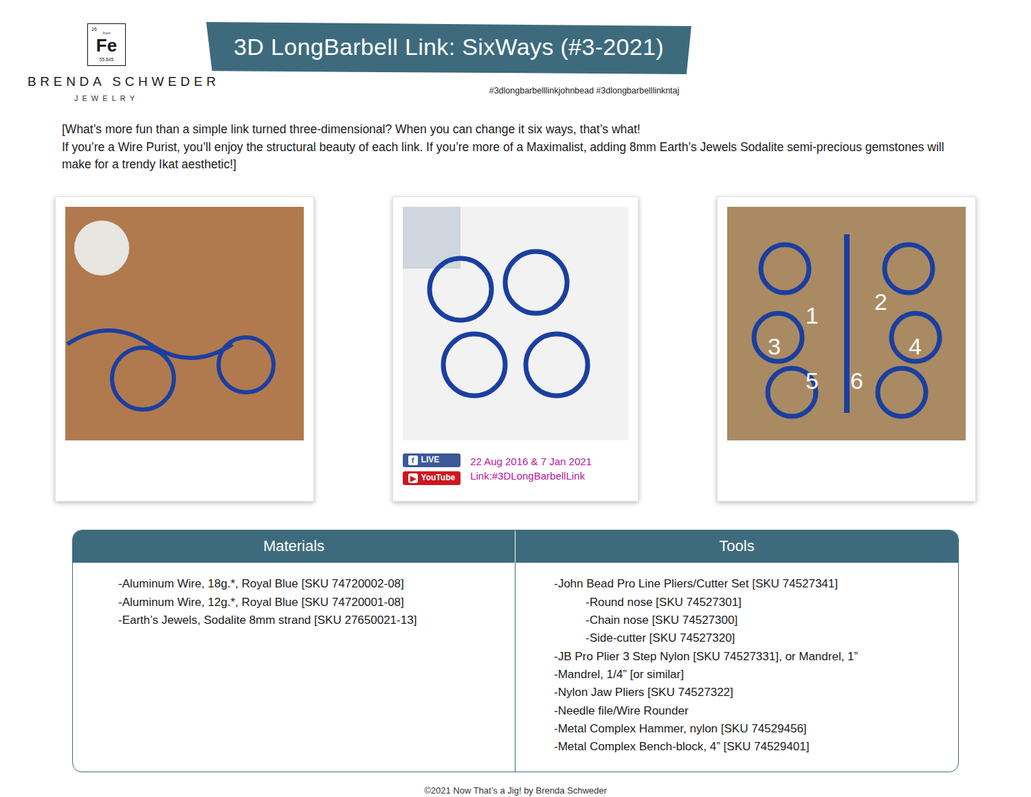26 Iron Fe 55.845
BRENDA SCHWEDER
JEWELRY
3D LongBarbell Link: SixWays (#3-2021)
#3dlongbarbelllinkjohnbead #3dlongbarbelllinkntaj
[What’s more fun than a simple link turned three-dimensional? When you can change it six ways, that’s what!
If you’re a Wire Purist, you’ll enjoy the structural beauty of each link. If you’re more of a Maximalist, adding 8mm Earth’s Jewels Sodalite semi-precious gemstones will make for a trendy Ikat aesthetic!]
f LIVE ▶YouTube
22 Aug 2016 & 7 Jan 2021 Link:#3DLongBarbellLink
Materials
Tools
-Aluminum Wire, 18g.*, Royal Blue [SKU 74720002-08]
-Aluminum Wire, 12g.*, Royal Blue [SKU 74720001-08]
-Earth’s Jewels, Sodalite 8mm strand [SKU 27650021-13]
-John Bead Pro Line Pliers/Cutter Set [SKU 74527341]
-Round nose [SKU 74527301]
-Chain nose [SKU 74527300]
-Side-cutter [SKU 74527320]
-JB Pro Plier 3 Step Nylon [SKU 74527331], or Mandrel, 1”
-Mandrel, 1/4” [or similar]
-Nylon Jaw Pliers [SKU 74527322]
-Needle file/Wire Rounder
-Metal Complex Hammer, nylon [SKU 74529456]
-Metal Complex Bench-block, 4” [SKU 74529401]
©2021 Now That’s a Jig! by Brenda Schweder